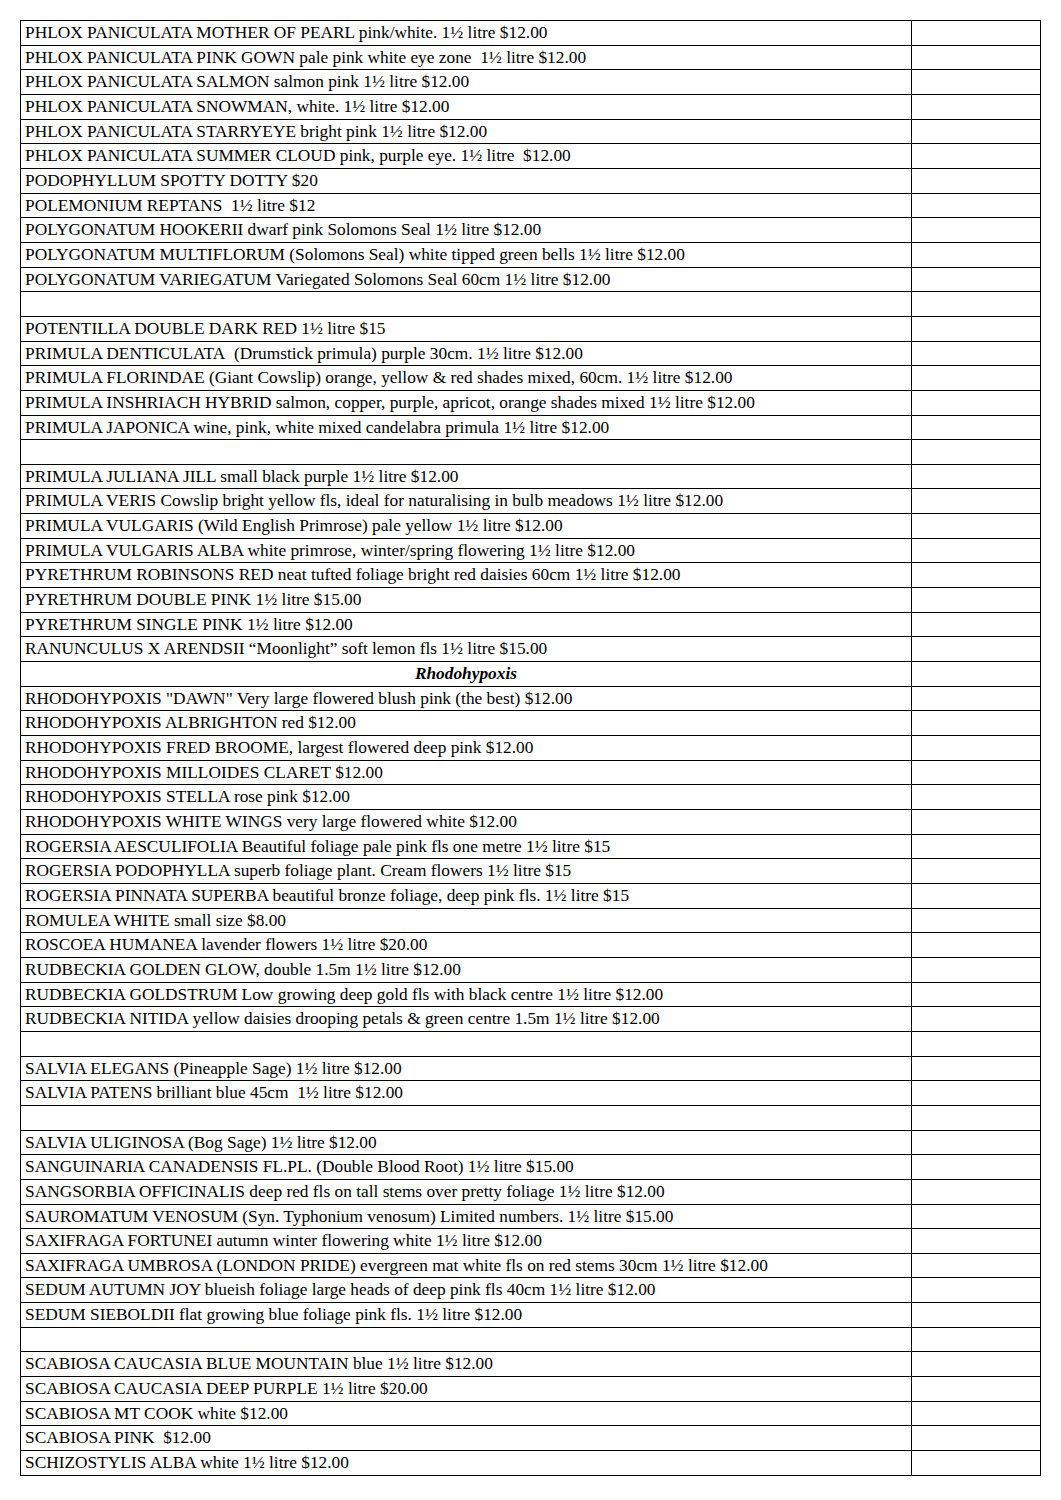| PHLOX PANICULATA MOTHER OF PEARL pink/white. 1½ litre $12.00 | |
| PHLOX PANICULATA PINK GOWN pale pink white eye zone 1½ litre $12.00 | |
| PHLOX PANICULATA SALMON salmon pink 1½ litre $12.00 | |
| PHLOX PANICULATA SNOWMAN, white. 1½ litre $12.00 | |
| PHLOX PANICULATA STARRYEYE bright pink 1½ litre $12.00 | |
| PHLOX PANICULATA SUMMER CLOUD pink, purple eye. 1½ litre $12.00 | |
| PODOPHYLLUM SPOTTY DOTTY $20 | |
| POLEMONIUM REPTANS 1½ litre $12 | |
| POLYGONATUM HOOKERII dwarf pink Solomons Seal 1½ litre $12.00 | |
| POLYGONATUM MULTIFLORUM (Solomons Seal) white tipped green bells 1½ litre $12.00 | |
| POLYGONATUM VARIEGATUM Variegated Solomons Seal 60cm 1½ litre $12.00 | |
| POTENTILLA DOUBLE DARK RED 1½ litre $15 | |
| PRIMULA DENTICULATA (Drumstick primula) purple 30cm. 1½ litre $12.00 | |
| PRIMULA FLORINDAE (Giant Cowslip) orange, yellow & red shades mixed, 60cm. 1½ litre $12.00 | |
| PRIMULA INSHRIACH HYBRID salmon, copper, purple, apricot, orange shades mixed 1½ litre $12.00 | |
| PRIMULA JAPONICA wine, pink, white mixed candelabra primula 1½ litre $12.00 | |
| PRIMULA JULIANA JILL small black purple 1½ litre $12.00 | |
| PRIMULA VERIS Cowslip bright yellow fls, ideal for naturalising in bulb meadows 1½ litre $12.00 | |
| PRIMULA VULGARIS (Wild English Primrose) pale yellow 1½ litre $12.00 | |
| PRIMULA VULGARIS ALBA white primrose, winter/spring flowering 1½ litre $12.00 | |
| PYRETHRUM ROBINSONS RED neat tufted foliage bright red daisies 60cm 1½ litre $12.00 | |
| PYRETHRUM DOUBLE PINK 1½ litre $15.00 | |
| PYRETHRUM SINGLE PINK 1½ litre $12.00 | |
| RANUNCULUS X ARENDSII “Moonlight” soft lemon fls 1½ litre $15.00 | |
| Rhodohypoxis | |
| RHODOHYPOXIS "DAWN" Very large flowered blush pink (the best) $12.00 | |
| RHODOHYPOXIS ALBRIGHTON red $12.00 | |
| RHODOHYPOXIS FRED BROOME, largest flowered deep pink $12.00 | |
| RHODOHYPOXIS MILLOIDES CLARET $12.00 | |
| RHODOHYPOXIS STELLA rose pink $12.00 | |
| RHODOHYPOXIS WHITE WINGS very large flowered white $12.00 | |
| ROGERSIA AESCULIFOLIA Beautiful foliage pale pink fls one metre 1½ litre $15 | |
| ROGERSIA PODOPHYLLA superb foliage plant. Cream flowers 1½ litre $15 | |
| ROGERSIA PINNATA SUPERBA beautiful bronze foliage, deep pink fls. 1½ litre $15 | |
| ROMULEA WHITE small size $8.00 | |
| ROSCOEA HUMANEA lavender flowers 1½ litre $20.00 | |
| RUDBECKIA GOLDEN GLOW, double 1.5m 1½ litre $12.00 | |
| RUDBECKIA GOLDSTRUM Low growing deep gold fls with black centre 1½ litre $12.00 | |
| RUDBECKIA NITIDA yellow daisies drooping petals & green centre 1.5m 1½ litre $12.00 | |
| SALVIA ELEGANS (Pineapple Sage) 1½ litre $12.00 | |
| SALVIA PATENS brilliant blue 45cm 1½ litre $12.00 | |
| SALVIA ULIGINOSA (Bog Sage) 1½ litre $12.00 | |
| SANGUINARIA CANADENSIS FL.PL. (Double Blood Root) 1½ litre $15.00 | |
| SANGSORBIA OFFICINALIS deep red fls on tall stems over pretty foliage 1½ litre $12.00 | |
| SAUROMATUM VENOSUM (Syn. Typhonium venosum) Limited numbers. 1½ litre $15.00 | |
| SAXIFRAGA FORTUNEI autumn winter flowering white 1½ litre $12.00 | |
| SAXIFRAGA UMBROSA (LONDON PRIDE) evergreen mat white fls on red stems 30cm 1½ litre $12.00 | |
| SEDUM AUTUMN JOY blueish foliage large heads of deep pink fls 40cm 1½ litre $12.00 | |
| SEDUM SIEBOLDII flat growing blue foliage pink fls. 1½ litre $12.00 | |
| SCABIOSA CAUCASIA BLUE MOUNTAIN blue 1½ litre $12.00 | |
| SCABIOSA CAUCASIA DEEP PURPLE 1½ litre $20.00 | |
| SCABIOSA MT COOK white $12.00 | |
| SCABIOSA PINK $12.00 | |
| SCHIZOSTYLIS ALBA white 1½ litre $12.00 | |